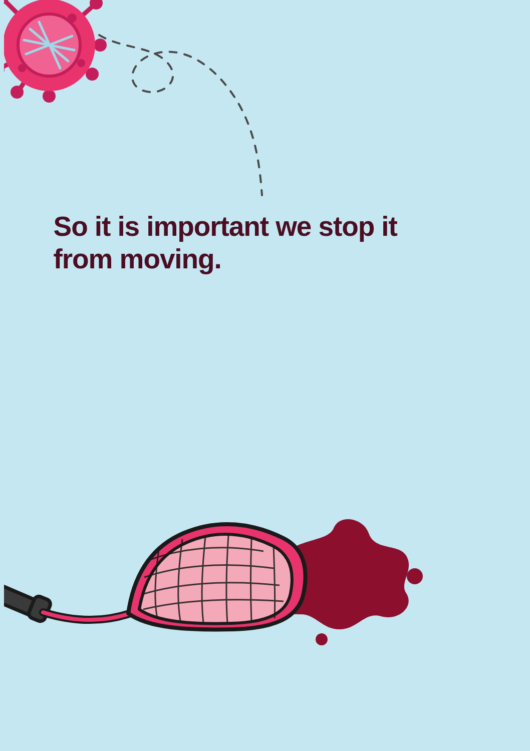So it is important we stop it from moving.